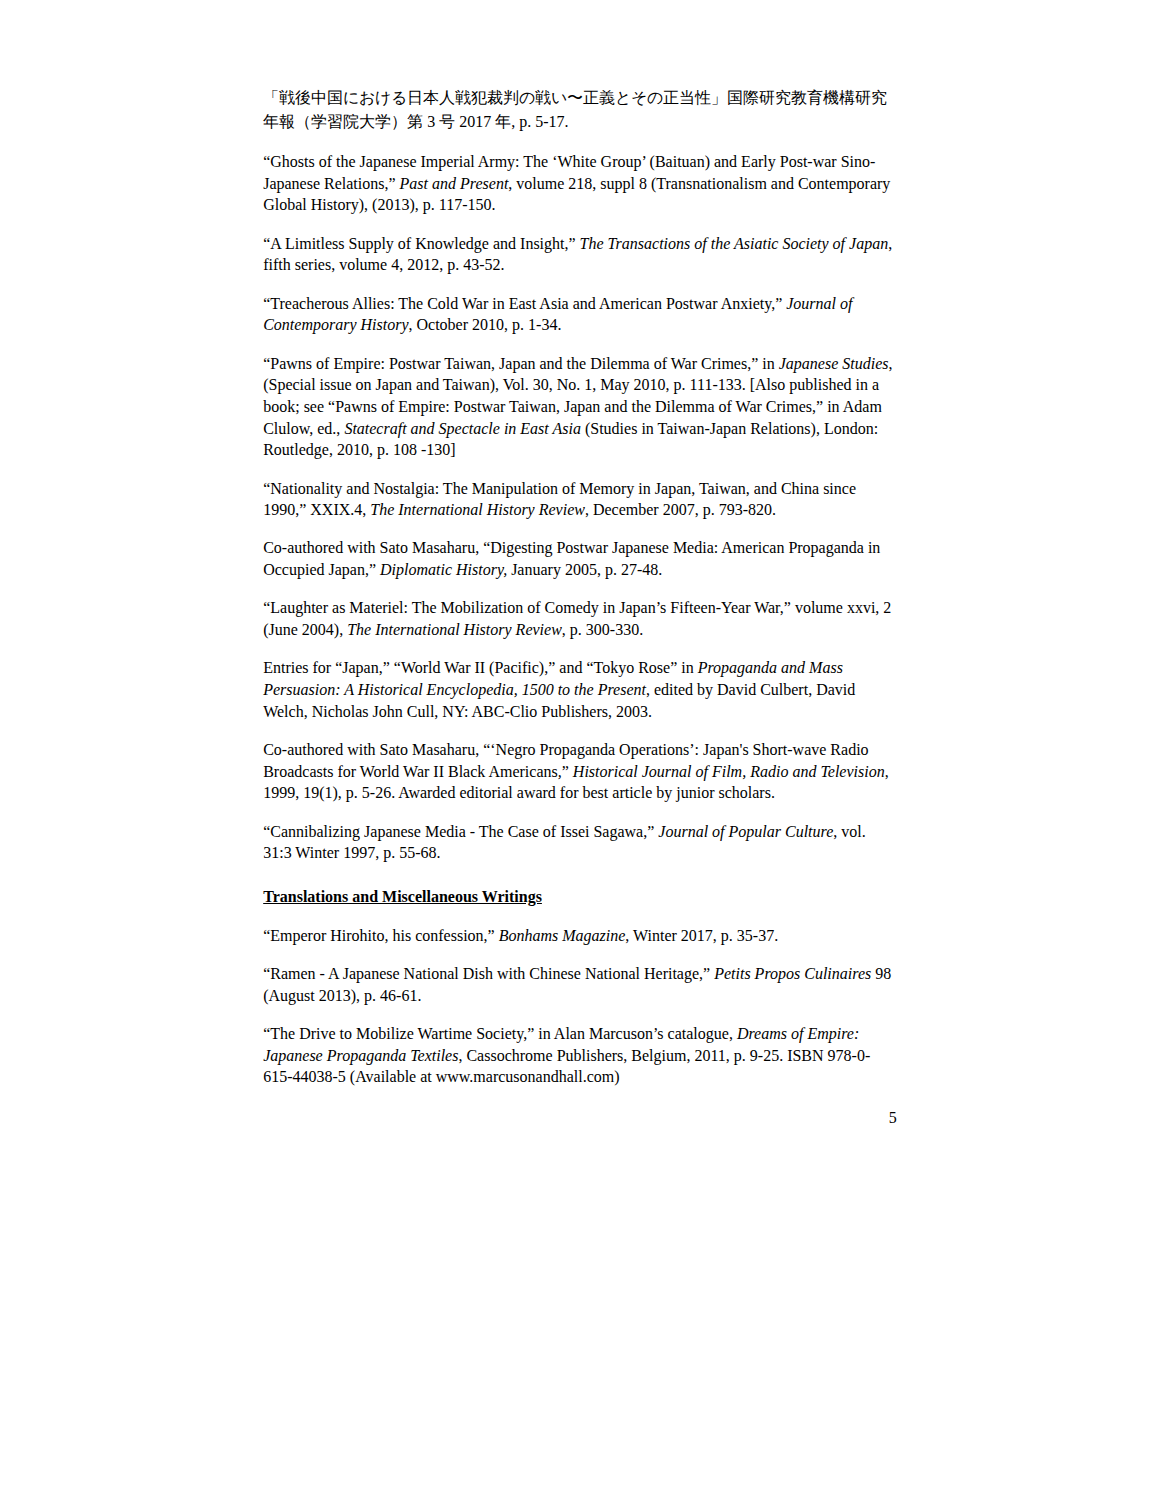「戦後中国における日本人戦犯裁判の戦い〜正義とその正当性」国際研究教育機構研究年報（学習院大学）第 3 号 2017 年, p. 5-17.
“Ghosts of the Japanese Imperial Army: The ‘White Group’ (Baituan) and Early Post-war Sino-Japanese Relations,” Past and Present, volume 218, suppl 8 (Transnationalism and Contemporary Global History), (2013), p. 117-150.
“A Limitless Supply of Knowledge and Insight,” The Transactions of the Asiatic Society of Japan, fifth series, volume 4, 2012, p. 43-52.
“Treacherous Allies: The Cold War in East Asia and American Postwar Anxiety,” Journal of Contemporary History, October 2010, p. 1-34.
“Pawns of Empire: Postwar Taiwan, Japan and the Dilemma of War Crimes,” in Japanese Studies, (Special issue on Japan and Taiwan), Vol. 30, No. 1, May 2010, p. 111-133. [Also published in a book; see “Pawns of Empire: Postwar Taiwan, Japan and the Dilemma of War Crimes,” in Adam Clulow, ed., Statecraft and Spectacle in East Asia (Studies in Taiwan-Japan Relations), London: Routledge, 2010, p. 108 -130]
“Nationality and Nostalgia: The Manipulation of Memory in Japan, Taiwan, and China since 1990,” XXIX.4, The International History Review, December 2007, p. 793-820.
Co-authored with Sato Masaharu, “Digesting Postwar Japanese Media: American Propaganda in Occupied Japan,” Diplomatic History, January 2005, p. 27-48.
“Laughter as Materiel: The Mobilization of Comedy in Japan’s Fifteen-Year War,” volume xxvi, 2 (June 2004), The International History Review, p. 300-330.
Entries for “Japan,” “World War II (Pacific),” and “Tokyo Rose” in Propaganda and Mass Persuasion: A Historical Encyclopedia, 1500 to the Present, edited by David Culbert, David Welch, Nicholas John Cull, NY: ABC-Clio Publishers, 2003.
Co-authored with Sato Masaharu, “‘Negro Propaganda Operations’: Japan's Short-wave Radio Broadcasts for World War II Black Americans,” Historical Journal of Film, Radio and Television, 1999, 19(1), p. 5-26. Awarded editorial award for best article by junior scholars.
“Cannibalizing Japanese Media - The Case of Issei Sagawa,” Journal of Popular Culture, vol. 31:3 Winter 1997, p. 55-68.
Translations and Miscellaneous Writings
“Emperor Hirohito, his confession,” Bonhams Magazine, Winter 2017, p. 35-37.
“Ramen - A Japanese National Dish with Chinese National Heritage,” Petits Propos Culinaires 98 (August 2013), p. 46-61.
“The Drive to Mobilize Wartime Society,” in Alan Marcuson’s catalogue, Dreams of Empire: Japanese Propaganda Textiles, Cassochrome Publishers, Belgium, 2011, p. 9-25. ISBN 978-0-615-44038-5 (Available at www.marcusonandhall.com)
5